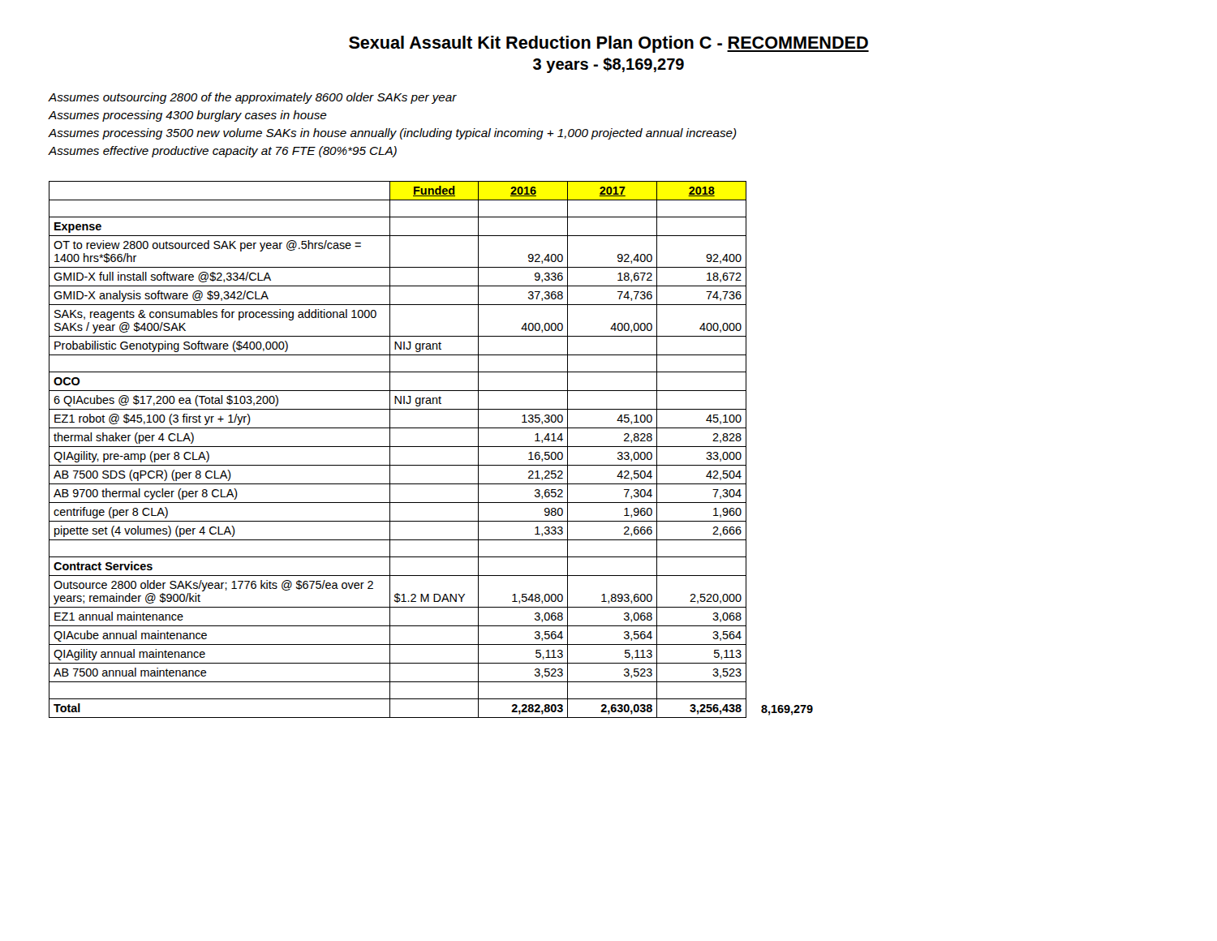Sexual Assault Kit Reduction Plan Option C - RECOMMENDED
3 years - $8,169,279
Assumes outsourcing 2800 of the approximately 8600 older SAKs per year
Assumes processing 4300 burglary cases in house
Assumes processing 3500 new volume SAKs in house annually (including typical incoming + 1,000 projected annual increase)
Assumes effective productive capacity at 76 FTE (80%*95 CLA)
| | Funded | 2016 | 2017 | 2018 | |
| --- | --- | --- | --- | --- | --- |
| Expense | | | | | |
| OT to review 2800 outsourced SAK per year @.5hrs/case = 1400 hrs*$66/hr | | 92,400 | 92,400 | 92,400 | |
| GMID-X full install software @$2,334/CLA | | 9,336 | 18,672 | 18,672 | |
| GMID-X analysis software @ $9,342/CLA | | 37,368 | 74,736 | 74,736 | |
| SAKs, reagents & consumables for processing additional 1000 SAKs / year @ $400/SAK | | 400,000 | 400,000 | 400,000 | |
| Probabilistic Genotyping Software ($400,000) | NIJ grant | | | | |
| OCO | | | | | |
| 6 QIAcubes @ $17,200 ea (Total $103,200) | NIJ grant | | | | |
| EZ1 robot @ $45,100 (3 first yr + 1/yr) | | 135,300 | 45,100 | 45,100 | |
| thermal shaker (per 4 CLA) | | 1,414 | 2,828 | 2,828 | |
| QIAgility, pre-amp (per 8 CLA) | | 16,500 | 33,000 | 33,000 | |
| AB 7500 SDS (qPCR) (per 8 CLA) | | 21,252 | 42,504 | 42,504 | |
| AB 9700 thermal cycler (per 8 CLA) | | 3,652 | 7,304 | 7,304 | |
| centrifuge (per 8 CLA) | | 980 | 1,960 | 1,960 | |
| pipette set (4 volumes) (per 4 CLA) | | 1,333 | 2,666 | 2,666 | |
| Contract Services | | | | | |
| Outsource 2800 older SAKs/year; 1776 kits @ $675/ea over 2 years; remainder @ $900/kit | $1.2 M DANY | 1,548,000 | 1,893,600 | 2,520,000 | |
| EZ1 annual maintenance | | 3,068 | 3,068 | 3,068 | |
| QIAcube annual maintenance | | 3,564 | 3,564 | 3,564 | |
| QIAgility annual maintenance | | 5,113 | 5,113 | 5,113 | |
| AB 7500 annual maintenance | | 3,523 | 3,523 | 3,523 | |
| Total | | 2,282,803 | 2,630,038 | 3,256,438 | 8,169,279 |